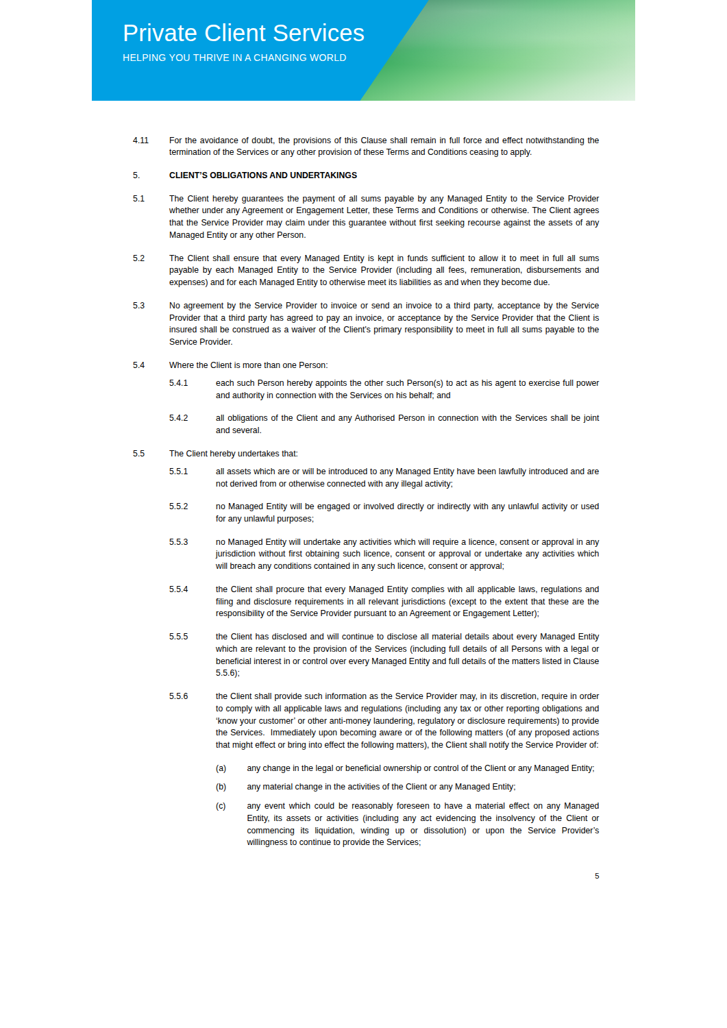Private Client Services
Helping you thrive in a changing world
4.11
For the avoidance of doubt, the provisions of this Clause shall remain in full force and effect notwithstanding the termination of the Services or any other provision of these Terms and Conditions ceasing to apply.
5.
CLIENT’S OBLIGATIONS AND UNDERTAKINGS
5.1
The Client hereby guarantees the payment of all sums payable by any Managed Entity to the Service Provider whether under any Agreement or Engagement Letter, these Terms and Conditions or otherwise. The Client agrees that the Service Provider may claim under this guarantee without first seeking recourse against the assets of any Managed Entity or any other Person.
5.2
The Client shall ensure that every Managed Entity is kept in funds sufficient to allow it to meet in full all sums payable by each Managed Entity to the Service Provider (including all fees, remuneration, disbursements and expenses) and for each Managed Entity to otherwise meet its liabilities as and when they become due.
5.3
No agreement by the Service Provider to invoice or send an invoice to a third party, acceptance by the Service Provider that a third party has agreed to pay an invoice, or acceptance by the Service Provider that the Client is insured shall be construed as a waiver of the Client's primary responsibility to meet in full all sums payable to the Service Provider.
5.4
Where the Client is more than one Person:
5.4.1
each such Person hereby appoints the other such Person(s) to act as his agent to exercise full power and authority in connection with the Services on his behalf; and
5.4.2
all obligations of the Client and any Authorised Person in connection with the Services shall be joint and several.
5.5
The Client hereby undertakes that:
5.5.1
all assets which are or will be introduced to any Managed Entity have been lawfully introduced and are not derived from or otherwise connected with any illegal activity;
5.5.2
no Managed Entity will be engaged or involved directly or indirectly with any unlawful activity or used for any unlawful purposes;
5.5.3
no Managed Entity will undertake any activities which will require a licence, consent or approval in any jurisdiction without first obtaining such licence, consent or approval or undertake any activities which will breach any conditions contained in any such licence, consent or approval;
5.5.4
the Client shall procure that every Managed Entity complies with all applicable laws, regulations and filing and disclosure requirements in all relevant jurisdictions (except to the extent that these are the responsibility of the Service Provider pursuant to an Agreement or Engagement Letter);
5.5.5
the Client has disclosed and will continue to disclose all material details about every Managed Entity which are relevant to the provision of the Services (including full details of all Persons with a legal or beneficial interest in or control over every Managed Entity and full details of the matters listed in Clause 5.5.6);
5.5.6
the Client shall provide such information as the Service Provider may, in its discretion, require in order to comply with all applicable laws and regulations (including any tax or other reporting obligations and ‘know your customer’ or other anti-money laundering, regulatory or disclosure requirements) to provide the Services. Immediately upon becoming aware or of the following matters (of any proposed actions that might effect or bring into effect the following matters), the Client shall notify the Service Provider of:
(a)
any change in the legal or beneficial ownership or control of the Client or any Managed Entity;
(b)
any material change in the activities of the Client or any Managed Entity;
(c)
any event which could be reasonably foreseen to have a material effect on any Managed Entity, its assets or activities (including any act evidencing the insolvency of the Client or commencing its liquidation, winding up or dissolution) or upon the Service Provider’s willingness to continue to provide the Services;
5